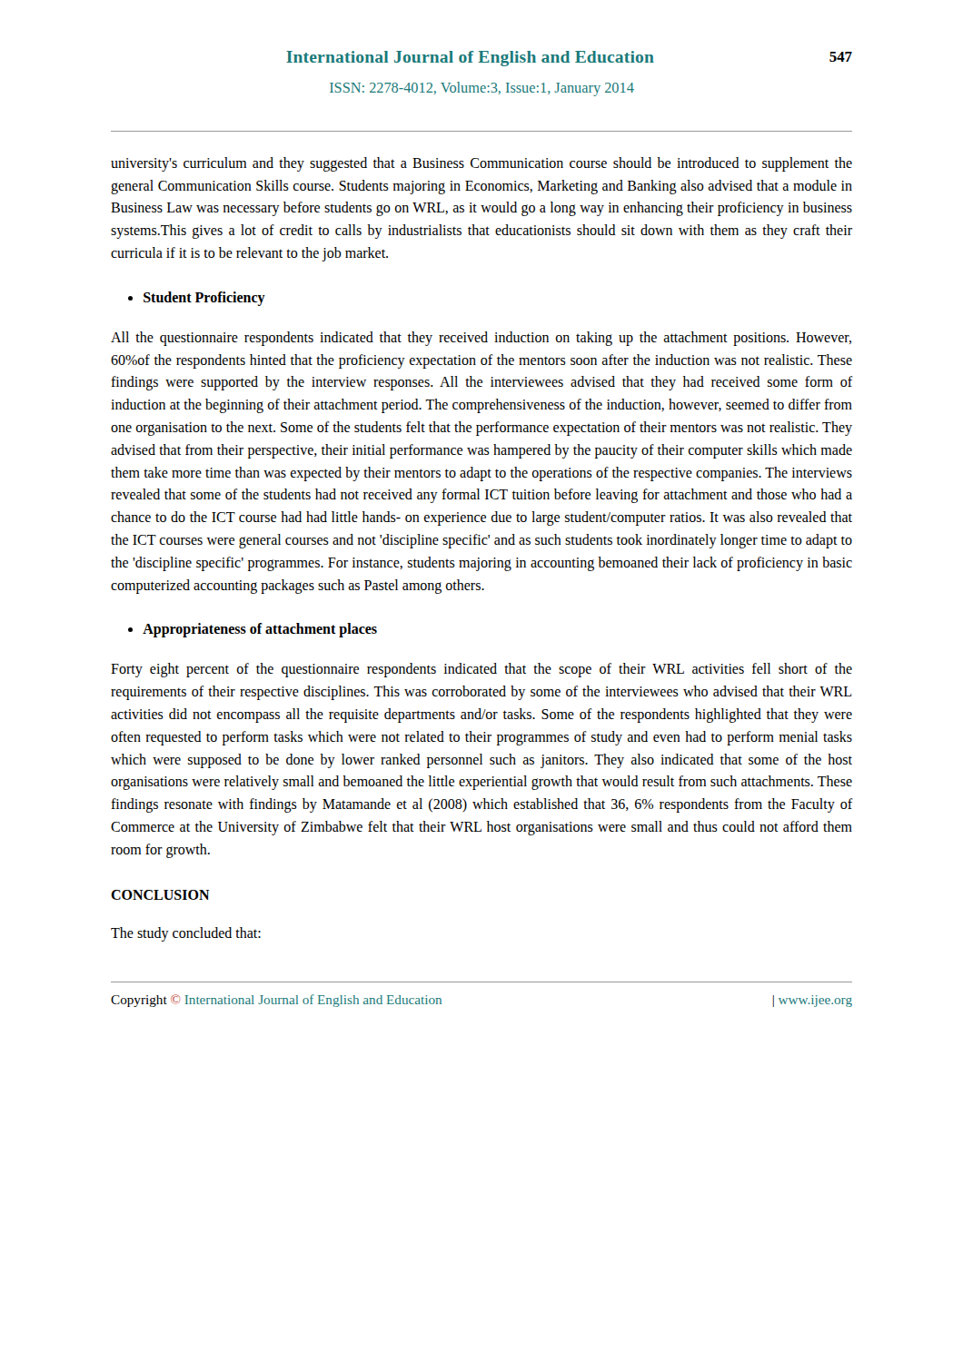547
International Journal of English and Education
ISSN: 2278-4012, Volume:3, Issue:1, January 2014
university's curriculum and they suggested that a Business Communication course should be introduced to supplement the general Communication Skills course. Students majoring in Economics, Marketing and Banking also advised that a module in Business Law was necessary before students go on WRL, as it would go a long way in enhancing their proficiency in business systems.This gives a lot of credit to calls by industrialists that educationists should sit down with them as they craft their curricula if it is to be relevant to the job market.
Student Proficiency
All the questionnaire respondents indicated that they received induction on taking up the attachment positions. However, 60%of the respondents hinted that the proficiency expectation of the mentors soon after the induction was not realistic. These findings were supported by the interview responses. All the interviewees advised that they had received some form of induction at the beginning of their attachment period. The comprehensiveness of the induction, however, seemed to differ from one organisation to the next. Some of the students felt that the performance expectation of their mentors was not realistic. They advised that from their perspective, their initial performance was hampered by the paucity of their computer skills which made them take more time than was expected by their mentors to adapt to the operations of the respective companies. The interviews revealed that some of the students had not received any formal ICT tuition before leaving for attachment and those who had a chance to do the ICT course had had little hands- on experience due to large student/computer ratios. It was also revealed that the ICT courses were general courses and not 'discipline specific' and as such students took inordinately longer time to adapt to the 'discipline specific' programmes. For instance, students majoring in accounting bemoaned their lack of proficiency in basic computerized accounting packages such as Pastel among others.
Appropriateness of attachment places
Forty eight percent of the questionnaire respondents indicated that the scope of their WRL activities fell short of the requirements of their respective disciplines. This was corroborated by some of the interviewees who advised that their WRL activities did not encompass all the requisite departments and/or tasks. Some of the respondents highlighted that they were often requested to perform tasks which were not related to their programmes of study and even had to perform menial tasks which were supposed to be done by lower ranked personnel such as janitors. They also indicated that some of the host organisations were relatively small and bemoaned the little experiential growth that would result from such attachments. These findings resonate with findings by Matamande et al (2008) which established that 36, 6% respondents from the Faculty of Commerce at the University of Zimbabwe felt that their WRL host organisations were small and thus could not afford them room for growth.
CONCLUSION
The study concluded that:
Copyright © International Journal of English and Education
| www.ijee.org